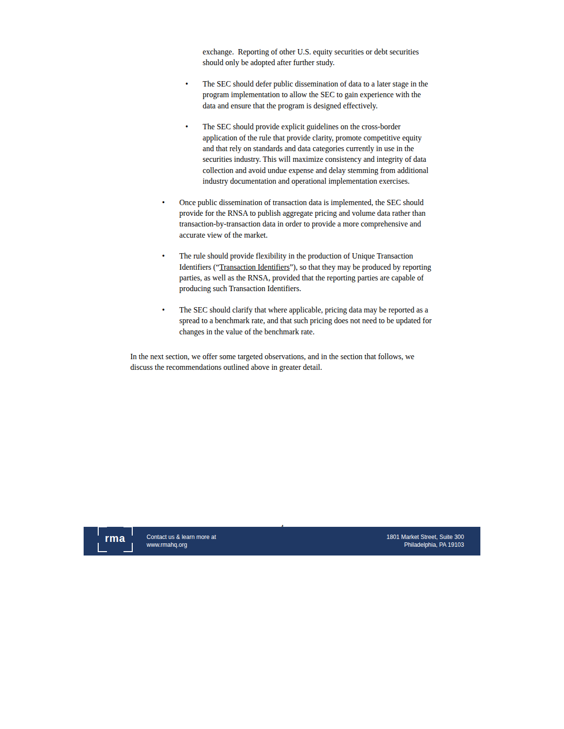exchange. Reporting of other U.S. equity securities or debt securities should only be adopted after further study.
The SEC should defer public dissemination of data to a later stage in the program implementation to allow the SEC to gain experience with the data and ensure that the program is designed effectively.
The SEC should provide explicit guidelines on the cross-border application of the rule that provide clarity, promote competitive equity and that rely on standards and data categories currently in use in the securities industry. This will maximize consistency and integrity of data collection and avoid undue expense and delay stemming from additional industry documentation and operational implementation exercises.
Once public dissemination of transaction data is implemented, the SEC should provide for the RNSA to publish aggregate pricing and volume data rather than transaction-by-transaction data in order to provide a more comprehensive and accurate view of the market.
The rule should provide flexibility in the production of Unique Transaction Identifiers (“Transaction Identifiers”), so that they may be produced by reporting parties, as well as the RNSA, provided that the reporting parties are capable of producing such Transaction Identifiers.
The SEC should clarify that where applicable, pricing data may be reported as a spread to a benchmark rate, and that such pricing does not need to be updated for changes in the value of the benchmark rate.
In the next section, we offer some targeted observations, and in the section that follows, we discuss the recommendations outlined above in greater detail.
4
rma
Contact us & learn more at
www.rmahq.org
1801 Market Street, Suite 300
Philadelphia, PA 19103